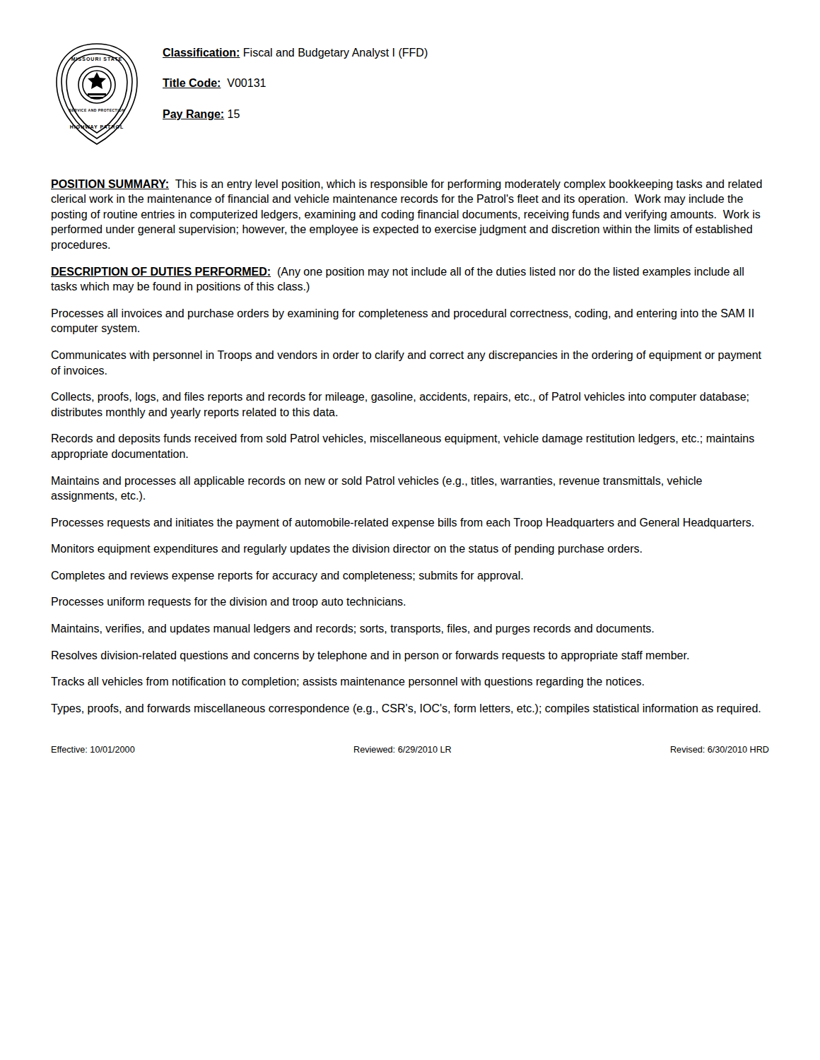MISSOURI STATE HIGHWAY PATROL SERVICE AND PROTECTION
Classification: Fiscal and Budgetary Analyst I (FFD)
Title Code: V00131
Pay Range: 15
POSITION SUMMARY: This is an entry level position, which is responsible for performing moderately complex bookkeeping tasks and related clerical work in the maintenance of financial and vehicle maintenance records for the Patrol's fleet and its operation. Work may include the posting of routine entries in computerized ledgers, examining and coding financial documents, receiving funds and verifying amounts. Work is performed under general supervision; however, the employee is expected to exercise judgment and discretion within the limits of established procedures.
DESCRIPTION OF DUTIES PERFORMED: (Any one position may not include all of the duties listed nor do the listed examples include all tasks which may be found in positions of this class.)
Processes all invoices and purchase orders by examining for completeness and procedural correctness, coding, and entering into the SAM II computer system.
Communicates with personnel in Troops and vendors in order to clarify and correct any discrepancies in the ordering of equipment or payment of invoices.
Collects, proofs, logs, and files reports and records for mileage, gasoline, accidents, repairs, etc., of Patrol vehicles into computer database; distributes monthly and yearly reports related to this data.
Records and deposits funds received from sold Patrol vehicles, miscellaneous equipment, vehicle damage restitution ledgers, etc.; maintains appropriate documentation.
Maintains and processes all applicable records on new or sold Patrol vehicles (e.g., titles, warranties, revenue transmittals, vehicle assignments, etc.).
Processes requests and initiates the payment of automobile-related expense bills from each Troop Headquarters and General Headquarters.
Monitors equipment expenditures and regularly updates the division director on the status of pending purchase orders.
Completes and reviews expense reports for accuracy and completeness; submits for approval.
Processes uniform requests for the division and troop auto technicians.
Maintains, verifies, and updates manual ledgers and records; sorts, transports, files, and purges records and documents.
Resolves division-related questions and concerns by telephone and in person or forwards requests to appropriate staff member.
Tracks all vehicles from notification to completion; assists maintenance personnel with questions regarding the notices.
Types, proofs, and forwards miscellaneous correspondence (e.g., CSR's, IOC's, form letters, etc.); compiles statistical information as required.
Effective: 10/01/2000 Reviewed: 6/29/2010 LR Revised: 6/30/2010 HRD